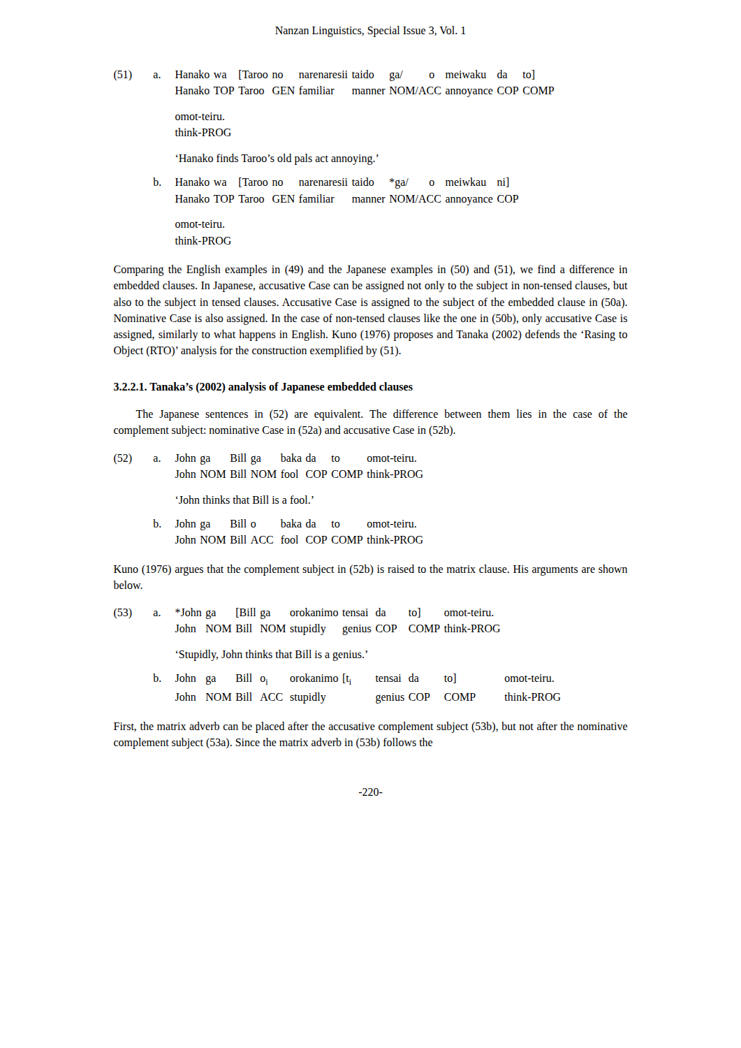Nanzan Linguistics, Special Issue 3, Vol. 1
| (51) | a. | Hanako | wa | [Taroo | no | narenaresii | taido | ga/ | o | meiwaku | da | to] |
| | | Hanako | TOP | Taroo | GEN | familiar | manner | NOM/ACC | annoyance | COP | COMP |
| | | omot-teiru. |
| | | think-PROG |
| | | ‘Hanako finds Taroo’s old pals act annoying.’ |
| | b. | Hanako | wa | [Taroo | no | narenaresii | taido | *ga/ | o | meiwkau | ni] | |
| | | Hanako | TOP | Taroo | GEN | familiar | manner | NOM/ACC | annoyance | COP | |
| | | omot-teiru. |
| | | think-PROG |
Comparing the English examples in (49) and the Japanese examples in (50) and (51), we find a difference in embedded clauses. In Japanese, accusative Case can be assigned not only to the subject in non-tensed clauses, but also to the subject in tensed clauses. Accusative Case is assigned to the subject of the embedded clause in (50a). Nominative Case is also assigned. In the case of non-tensed clauses like the one in (50b), only accusative Case is assigned, similarly to what happens in English. Kuno (1976) proposes and Tanaka (2002) defends the ‘Rasing to Object (RTO)’ analysis for the construction exemplified by (51).
3.2.2.1. Tanaka’s (2002) analysis of Japanese embedded clauses
The Japanese sentences in (52) are equivalent. The difference between them lies in the case of the complement subject: nominative Case in (52a) and accusative Case in (52b).
| (52) | a. | John | ga | Bill | ga | baka | da | to | omot-teiru. |
| | | John | NOM | Bill | NOM | fool | COP | COMP | think-PROG |
| | | ‘John thinks that Bill is a fool.’ |
| | b. | John | ga | Bill | o | baka | da | to | omot-teiru. |
| | | John | NOM | Bill | ACC | fool | COP | COMP | think-PROG |
Kuno (1976) argues that the complement subject in (52b) is raised to the matrix clause. His arguments are shown below.
| (53) | a. | *John | ga | [Bill | ga | orokanimo | tensai | da | to] | omot-teiru. |
| | | John | NOM | Bill | NOM | stupidly | genius | COP | COMP | think-PROG |
| | | ‘Stupidly, John thinks that Bill is a genius.’ |
| | b. | John | ga | Bill | o i | orokanimo | [t i | tensai | da | to] | omot-teiru. |
| | | John | NOM | Bill | ACC | stupidly | | genius | COP | COMP | think-PROG |
First, the matrix adverb can be placed after the accusative complement subject (53b), but not after the nominative complement subject (53a). Since the matrix adverb in (53b) follows the
-220-